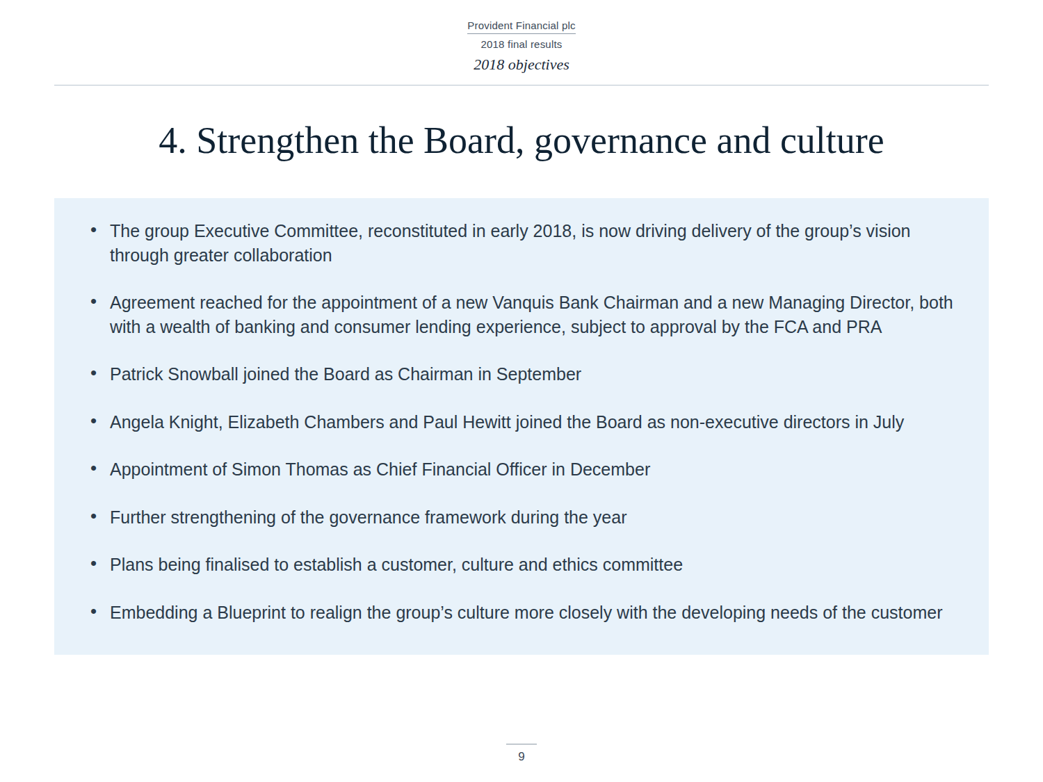Provident Financial plc
2018 final results
2018 objectives
4. Strengthen the Board, governance and culture
The group Executive Committee, reconstituted in early 2018, is now driving delivery of the group’s vision through greater collaboration
Agreement reached for the appointment of a new Vanquis Bank Chairman and a new Managing Director, both with a wealth of banking and consumer lending experience, subject to approval by the FCA and PRA
Patrick Snowball joined the Board as Chairman in September
Angela Knight, Elizabeth Chambers and Paul Hewitt joined the Board as non-executive directors in July
Appointment of Simon Thomas as Chief Financial Officer in December
Further strengthening of the governance framework during the year
Plans being finalised to establish a customer, culture and ethics committee
Embedding a Blueprint to realign the group’s culture more closely with the developing needs of the customer
9